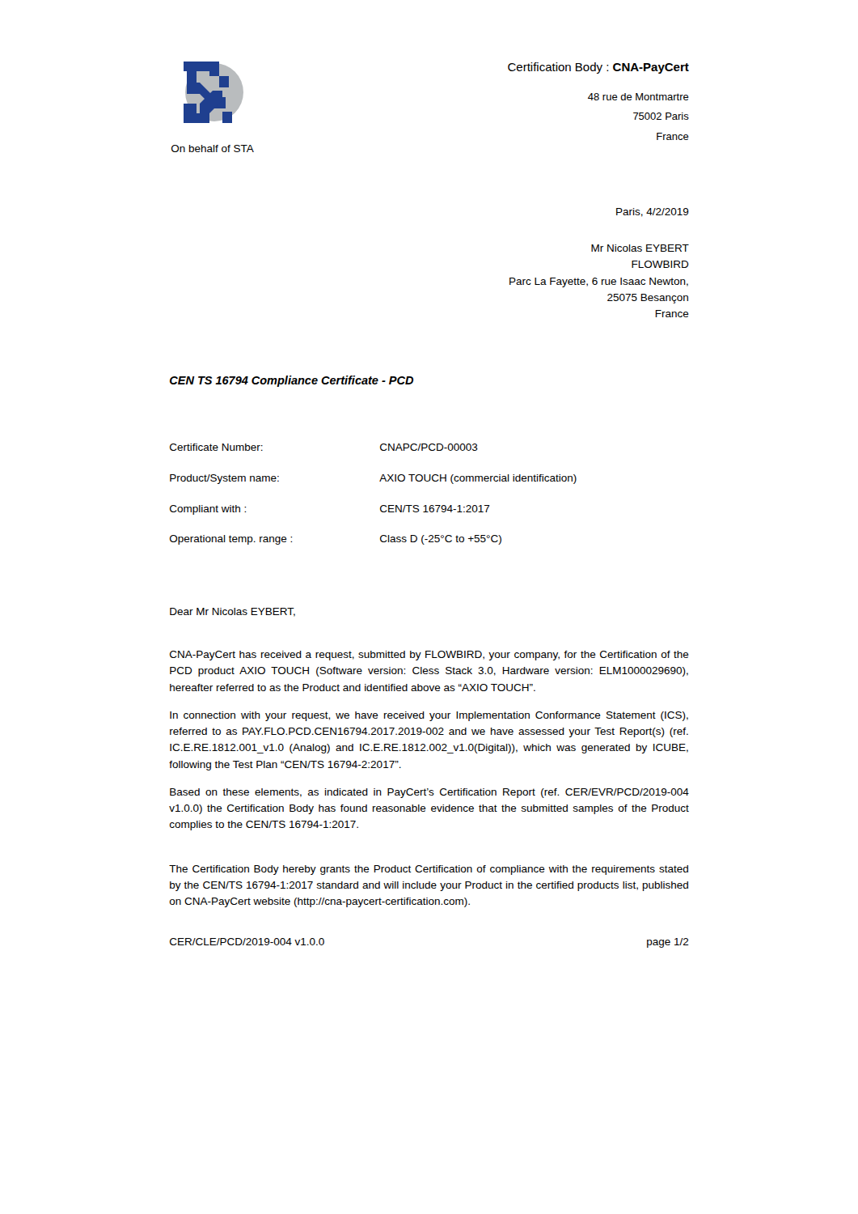On behalf of STA
Certification Body : CNA-PayCert
48 rue de Montmartre
75002 Paris
France
Paris, 4/2/2019
Mr Nicolas EYBERT
FLOWBIRD
Parc La Fayette, 6 rue Isaac Newton,
25075 Besançon
France
CEN TS 16794 Compliance Certificate - PCD
| Certificate Number: | CNAPC/PCD-00003 |
| Product/System name: | AXIO TOUCH (commercial identification) |
| Compliant with : | CEN/TS 16794-1:2017 |
| Operational temp. range : | Class D (-25°C to +55°C) |
Dear Mr Nicolas EYBERT,
CNA-PayCert has received a request, submitted by FLOWBIRD, your company, for the Certification of the PCD product AXIO TOUCH (Software version: Cless Stack 3.0, Hardware version: ELM1000029690), hereafter referred to as the Product and identified above as “AXIO TOUCH”.
In connection with your request, we have received your Implementation Conformance Statement (ICS), referred to as PAY.FLO.PCD.CEN16794.2017.2019-002 and we have assessed your Test Report(s) (ref. IC.E.RE.1812.001_v1.0 (Analog) and IC.E.RE.1812.002_v1.0(Digital)), which was generated by ICUBE, following the Test Plan “CEN/TS 16794-2:2017”.
Based on these elements, as indicated in PayCert’s Certification Report (ref. CER/EVR/PCD/2019-004 v1.0.0) the Certification Body has found reasonable evidence that the submitted samples of the Product complies to the CEN/TS 16794-1:2017.
The Certification Body hereby grants the Product Certification of compliance with the requirements stated by the CEN/TS 16794-1:2017 standard and will include your Product in the certified products list, published on CNA-PayCert website (http://cna-paycert-certification.com).
CER/CLE/PCD/2019-004 v1.0.0
page 1/2